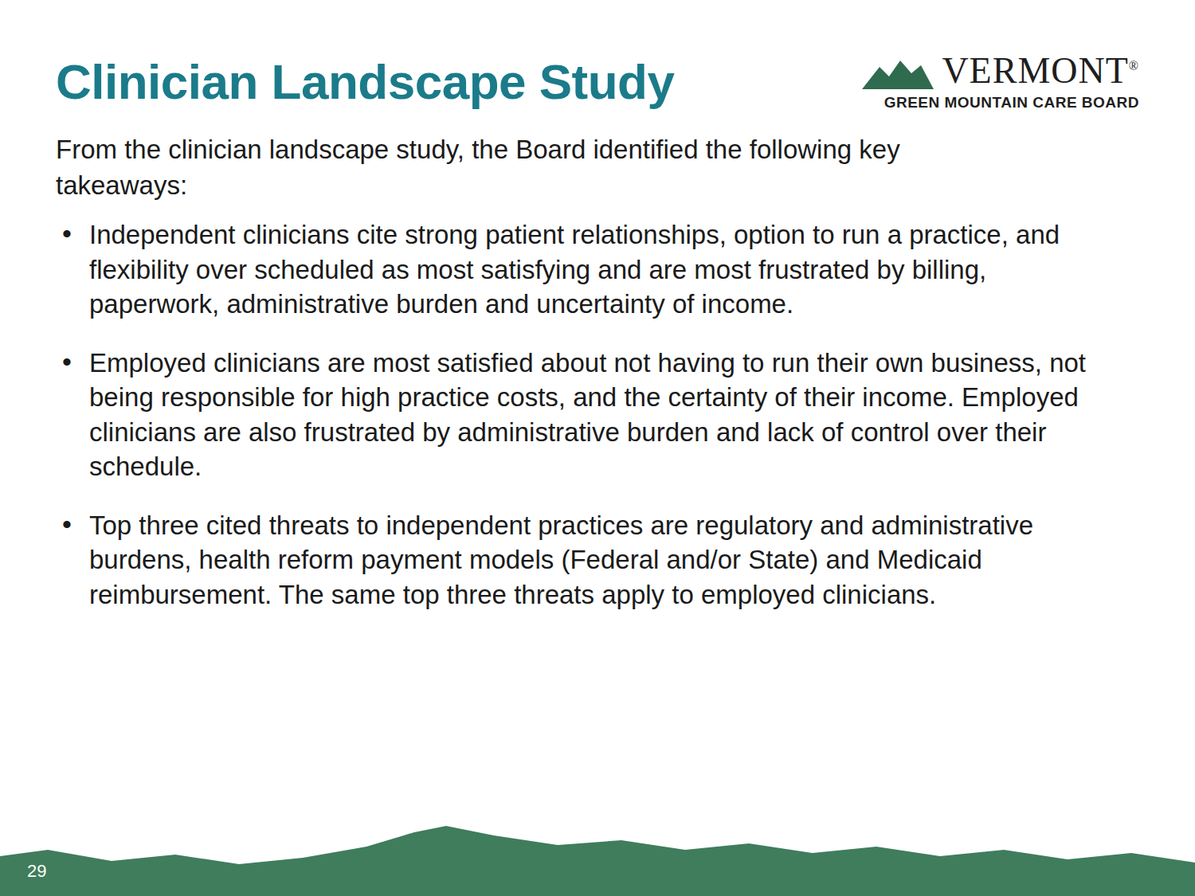Clinician Landscape Study
VERMONT®
GREEN MOUNTAIN CARE BOARD
From the clinician landscape study, the Board identified the following key takeaways:
Independent clinicians cite strong patient relationships, option to run a practice, and flexibility over scheduled as most satisfying and are most frustrated by billing, paperwork, administrative burden and uncertainty of income.
Employed clinicians are most satisfied about not having to run their own business, not being responsible for high practice costs, and the certainty of their income. Employed clinicians are also frustrated by administrative burden and lack of control over their schedule.
Top three cited threats to independent practices are regulatory and administrative burdens, health reform payment models (Federal and/or State) and Medicaid reimbursement. The same top three threats apply to employed clinicians.
29